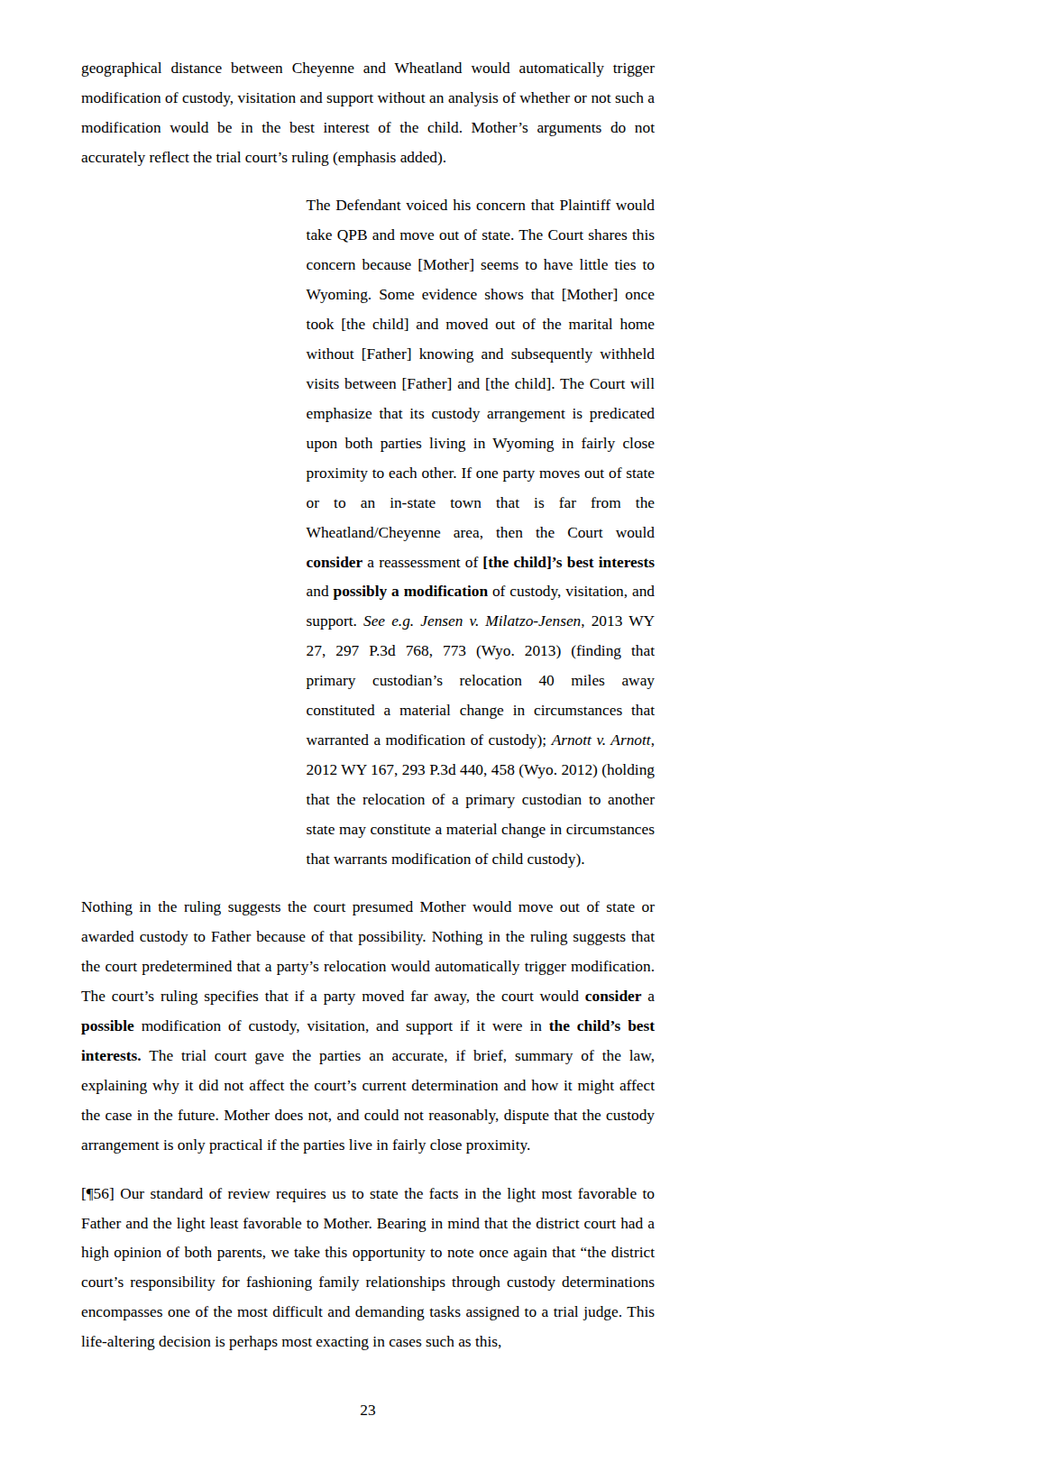geographical distance between Cheyenne and Wheatland would automatically trigger modification of custody, visitation and support without an analysis of whether or not such a modification would be in the best interest of the child. Mother’s arguments do not accurately reflect the trial court’s ruling (emphasis added).
The Defendant voiced his concern that Plaintiff would take QPB and move out of state. The Court shares this concern because [Mother] seems to have little ties to Wyoming. Some evidence shows that [Mother] once took [the child] and moved out of the marital home without [Father] knowing and subsequently withheld visits between [Father] and [the child]. The Court will emphasize that its custody arrangement is predicated upon both parties living in Wyoming in fairly close proximity to each other. If one party moves out of state or to an in-state town that is far from the Wheatland/Cheyenne area, then the Court would consider a reassessment of [the child]’s best interests and possibly a modification of custody, visitation, and support. See e.g. Jensen v. Milatzo-Jensen, 2013 WY 27, 297 P.3d 768, 773 (Wyo. 2013) (finding that primary custodian’s relocation 40 miles away constituted a material change in circumstances that warranted a modification of custody); Arnott v. Arnott, 2012 WY 167, 293 P.3d 440, 458 (Wyo. 2012) (holding that the relocation of a primary custodian to another state may constitute a material change in circumstances that warrants modification of child custody).
Nothing in the ruling suggests the court presumed Mother would move out of state or awarded custody to Father because of that possibility. Nothing in the ruling suggests that the court predetermined that a party’s relocation would automatically trigger modification. The court’s ruling specifies that if a party moved far away, the court would consider a possible modification of custody, visitation, and support if it were in the child’s best interests. The trial court gave the parties an accurate, if brief, summary of the law, explaining why it did not affect the court’s current determination and how it might affect the case in the future. Mother does not, and could not reasonably, dispute that the custody arrangement is only practical if the parties live in fairly close proximity.
[¶56] Our standard of review requires us to state the facts in the light most favorable to Father and the light least favorable to Mother. Bearing in mind that the district court had a high opinion of both parents, we take this opportunity to note once again that “the district court’s responsibility for fashioning family relationships through custody determinations encompasses one of the most difficult and demanding tasks assigned to a trial judge. This life-altering decision is perhaps most exacting in cases such as this,
23